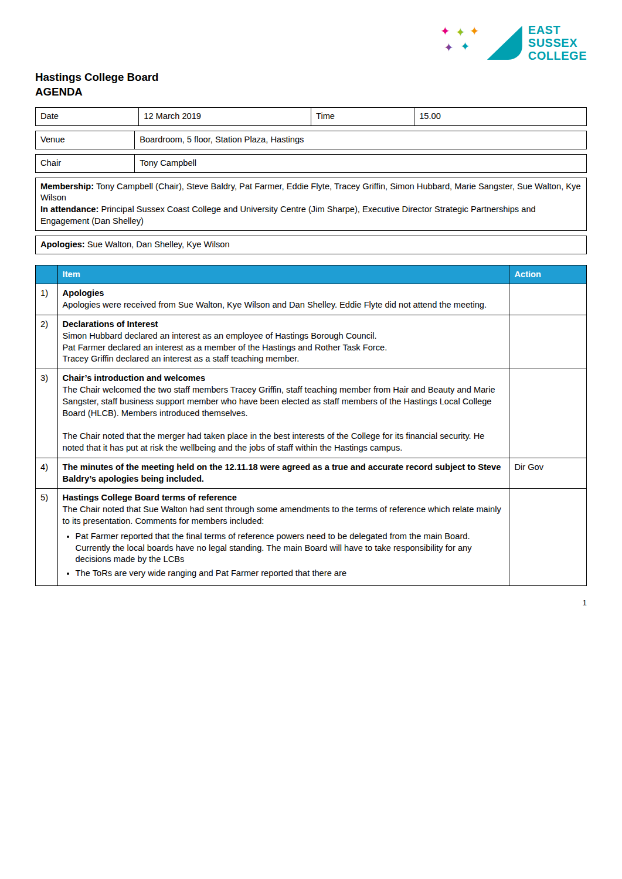✦ ✦ ✦ ✦ ✦
EAST
SUSSEX
COLLEGE
Hastings College Board
AGENDA
| Date | 12 March 2019 | Time | 15.00 |
| Venue | Boardroom, 5 floor, Station Plaza, Hastings |
| Chair | Tony Campbell |
Membership: Tony Campbell (Chair), Steve Baldry, Pat Farmer, Eddie Flyte, Tracey Griffin, Simon Hubbard, Marie Sangster, Sue Walton, Kye Wilson
In attendance: Principal Sussex Coast College and University Centre (Jim Sharpe), Executive Director Strategic Partnerships and Engagement (Dan Shelley)
Apologies: Sue Walton, Dan Shelley, Kye Wilson
| | Item | Action |
| --- | --- | --- |
| 1) | Apologies Apologies were received from Sue Walton, Kye Wilson and Dan Shelley. Eddie Flyte did not attend the meeting. | |
| 2) | Declarations of Interest Simon Hubbard declared an interest as an employee of Hastings Borough Council. Pat Farmer declared an interest as a member of the Hastings and Rother Task Force. Tracey Griffin declared an interest as a staff teaching member. | |
| 3) | Chair’s introduction and welcomes The Chair welcomed the two staff members Tracey Griffin, staff teaching member from Hair and Beauty and Marie Sangster, staff business support member who have been elected as staff members of the Hastings Local College Board (HLCB). Members introduced themselves. The Chair noted that the merger had taken place in the best interests of the College for its financial security. He noted that it has put at risk the wellbeing and the jobs of staff within the Hastings campus. | |
| 4) | The minutes of the meeting held on the 12.11.18 were agreed as a true and accurate record subject to Steve Baldry’s apologies being included. | Dir Gov |
| 5) | Hastings College Board terms of reference The Chair noted that Sue Walton had sent through some amendments to the terms of reference which relate mainly to its presentation. Comments for members included: Pat Farmer reported that the final terms of reference powers need to be delegated from the main Board. Currently the local boards have no legal standing. The main Board will have to take responsibility for any decisions made by the LCBs The ToRs are very wide ranging and Pat Farmer reported that there are | |
1